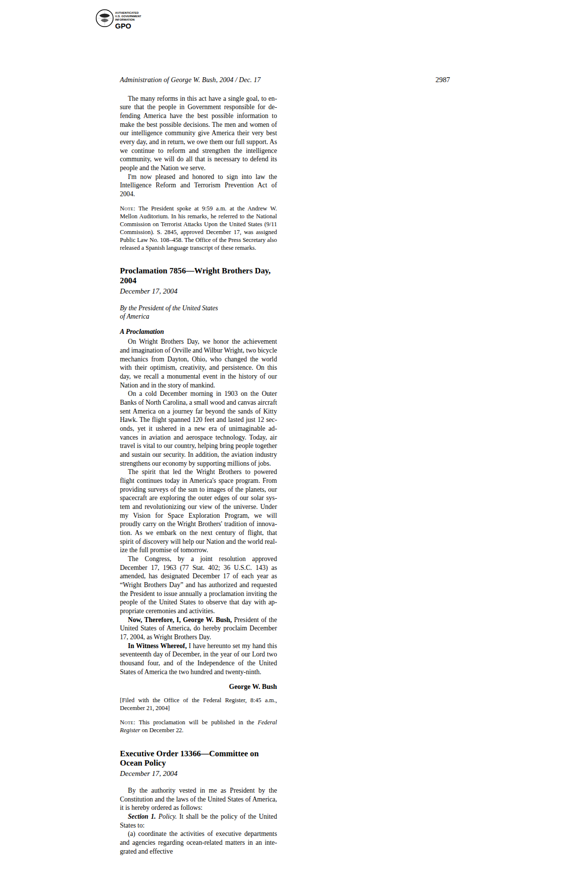AUTHENTICATED U.S. GOVERNMENT INFORMATION GPO
Administration of George W. Bush, 2004 / Dec. 17 2987
The many reforms in this act have a single goal, to ensure that the people in Government responsible for defending America have the best possible information to make the best possible decisions. The men and women of our intelligence community give America their very best every day, and in return, we owe them our full support. As we continue to reform and strengthen the intelligence community, we will do all that is necessary to defend its people and the Nation we serve.
I'm now pleased and honored to sign into law the Intelligence Reform and Terrorism Prevention Act of 2004.
Note: The President spoke at 9:59 a.m. at the Andrew W. Mellon Auditorium. In his remarks, he referred to the National Commission on Terrorist Attacks Upon the United States (9/11 Commission). S. 2845, approved December 17, was assigned Public Law No. 108–458. The Office of the Press Secretary also released a Spanish language transcript of these remarks.
Proclamation 7856—Wright Brothers Day, 2004
December 17, 2004
By the President of the United States
of America
A Proclamation
On Wright Brothers Day, we honor the achievement and imagination of Orville and Wilbur Wright, two bicycle mechanics from Dayton, Ohio, who changed the world with their optimism, creativity, and persistence. On this day, we recall a monumental event in the history of our Nation and in the story of mankind.
On a cold December morning in 1903 on the Outer Banks of North Carolina, a small wood and canvas aircraft sent America on a journey far beyond the sands of Kitty Hawk. The flight spanned 120 feet and lasted just 12 seconds, yet it ushered in a new era of unimaginable advances in aviation and aerospace technology. Today, air travel is vital to our country, helping bring people together and sustain our security. In addition, the aviation industry strengthens our economy by supporting millions of jobs.
The spirit that led the Wright Brothers to powered flight continues today in America's space program. From providing surveys of the sun to images of the planets, our spacecraft are exploring the outer edges of our solar system and revolutionizing our view of the universe. Under my Vision for Space Exploration Program, we will proudly carry on the Wright Brothers' tradition of innovation. As we embark on the next century of flight, that spirit of discovery will help our Nation and the world realize the full promise of tomorrow.
The Congress, by a joint resolution approved December 17, 1963 (77 Stat. 402; 36 U.S.C. 143) as amended, has designated December 17 of each year as “Wright Brothers Day” and has authorized and requested the President to issue annually a proclamation inviting the people of the United States to observe that day with appropriate ceremonies and activities.
Now, Therefore, I, George W. Bush, President of the United States of America, do hereby proclaim December 17, 2004, as Wright Brothers Day.
In Witness Whereof, I have hereunto set my hand this seventeenth day of December, in the year of our Lord two thousand four, and of the Independence of the United States of America the two hundred and twenty-ninth.
George W. Bush
[Filed with the Office of the Federal Register, 8:45 a.m., December 21, 2004]
Note: This proclamation will be published in the Federal Register on December 22.
Executive Order 13366—Committee on Ocean Policy
December 17, 2004
By the authority vested in me as President by the Constitution and the laws of the United States of America, it is hereby ordered as follows:
Section 1. Policy. It shall be the policy of the United States to:
(a) coordinate the activities of executive departments and agencies regarding ocean-related matters in an integrated and effective